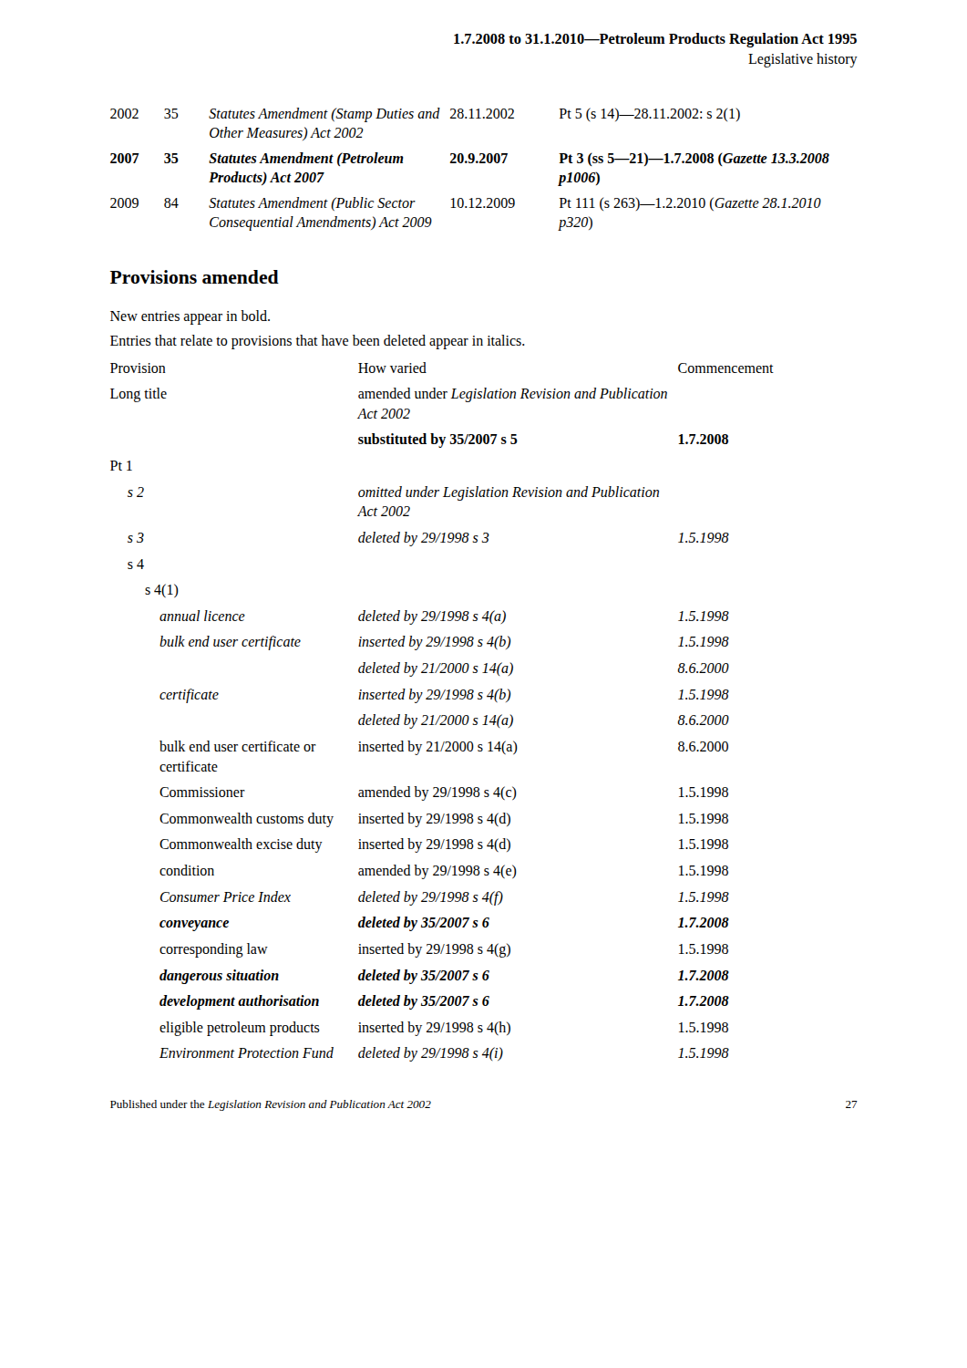1.7.2008 to 31.1.2010—Petroleum Products Regulation Act 1995
Legislative history
| 2002 | 35 | Statutes Amendment (Stamp Duties and Other Measures) Act 2002 | 28.11.2002 | Pt 5 (s 14)—28.11.2002: s 2(1) |
| 2007 | 35 | Statutes Amendment (Petroleum Products) Act 2007 | 20.9.2007 | Pt 3 (ss 5—21)—1.7.2008 ( Gazette 13.3.2008 p1006 ) |
| 2009 | 84 | Statutes Amendment (Public Sector Consequential Amendments) Act 2009 | 10.12.2009 | Pt 111 (s 263)—1.2.2010 ( Gazette 28.1.2010 p320 ) |
Provisions amended
New entries appear in bold.
Entries that relate to provisions that have been deleted appear in italics.
| Provision | How varied | Commencement |
| --- | --- | --- |
| Long title | amended under Legislation Revision and Publication Act 2002 | |
| | substituted by 35/2007 s 5 | 1.7.2008 |
| Pt 1 | | |
| s 2 | omitted under Legislation Revision and Publication Act 2002 | |
| s 3 | deleted by 29/1998 s 3 | 1.5.1998 |
| s 4 | | |
| s 4(1) | | |
| annual licence | deleted by 29/1998 s 4(a) | 1.5.1998 |
| bulk end user certificate | inserted by 29/1998 s 4(b) | 1.5.1998 |
| | deleted by 21/2000 s 14(a) | 8.6.2000 |
| certificate | inserted by 29/1998 s 4(b) | 1.5.1998 |
| | deleted by 21/2000 s 14(a) | 8.6.2000 |
| bulk end user certificate or certificate | inserted by 21/2000 s 14(a) | 8.6.2000 |
| Commissioner | amended by 29/1998 s 4(c) | 1.5.1998 |
| Commonwealth customs duty | inserted by 29/1998 s 4(d) | 1.5.1998 |
| Commonwealth excise duty | inserted by 29/1998 s 4(d) | 1.5.1998 |
| condition | amended by 29/1998 s 4(e) | 1.5.1998 |
| Consumer Price Index | deleted by 29/1998 s 4(f) | 1.5.1998 |
| conveyance | deleted by 35/2007 s 6 | 1.7.2008 |
| corresponding law | inserted by 29/1998 s 4(g) | 1.5.1998 |
| dangerous situation | deleted by 35/2007 s 6 | 1.7.2008 |
| development authorisation | deleted by 35/2007 s 6 | 1.7.2008 |
| eligible petroleum products | inserted by 29/1998 s 4(h) | 1.5.1998 |
| Environment Protection Fund | deleted by 29/1998 s 4(i) | 1.5.1998 |
Published under the Legislation Revision and Publication Act 2002 27